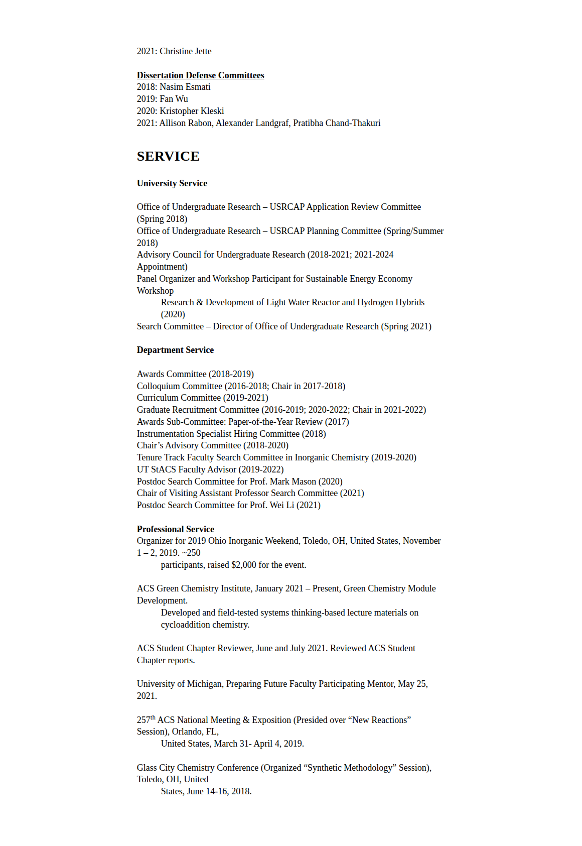2021: Christine Jette
Dissertation Defense Committees
2018: Nasim Esmati
2019: Fan Wu
2020: Kristopher Kleski
2021: Allison Rabon, Alexander Landgraf, Pratibha Chand-Thakuri
SERVICE
University Service
Office of Undergraduate Research – USRCAP Application Review Committee (Spring 2018)
Office of Undergraduate Research – USRCAP Planning Committee (Spring/Summer 2018)
Advisory Council for Undergraduate Research (2018-2021; 2021-2024 Appointment)
Panel Organizer and Workshop Participant for Sustainable Energy Economy Workshop
Research & Development of Light Water Reactor and Hydrogen Hybrids (2020)
Search Committee – Director of Office of Undergraduate Research (Spring 2021)
Department Service
Awards Committee (2018-2019)
Colloquium Committee (2016-2018; Chair in 2017-2018)
Curriculum Committee (2019-2021)
Graduate Recruitment Committee (2016-2019; 2020-2022; Chair in 2021-2022)
Awards Sub-Committee: Paper-of-the-Year Review (2017)
Instrumentation Specialist Hiring Committee (2018)
Chair’s Advisory Committee (2018-2020)
Tenure Track Faculty Search Committee in Inorganic Chemistry (2019-2020)
UT StACS Faculty Advisor (2019-2022)
Postdoc Search Committee for Prof. Mark Mason (2020)
Chair of Visiting Assistant Professor Search Committee (2021)
Postdoc Search Committee for Prof. Wei Li (2021)
Professional Service
Organizer for 2019 Ohio Inorganic Weekend, Toledo, OH, United States, November 1 – 2, 2019. ~250
participants, raised $2,000 for the event.
ACS Green Chemistry Institute, January 2021 – Present, Green Chemistry Module Development.
Developed and field-tested systems thinking-based lecture materials on cycloaddition chemistry.
ACS Student Chapter Reviewer, June and July 2021. Reviewed ACS Student Chapter reports.
University of Michigan, Preparing Future Faculty Participating Mentor, May 25, 2021.
257th ACS National Meeting & Exposition (Presided over “New Reactions” Session), Orlando, FL,
United States, March 31- April 4, 2019.
Glass City Chemistry Conference (Organized “Synthetic Methodology” Session), Toledo, OH, United
States, June 14-16, 2018.